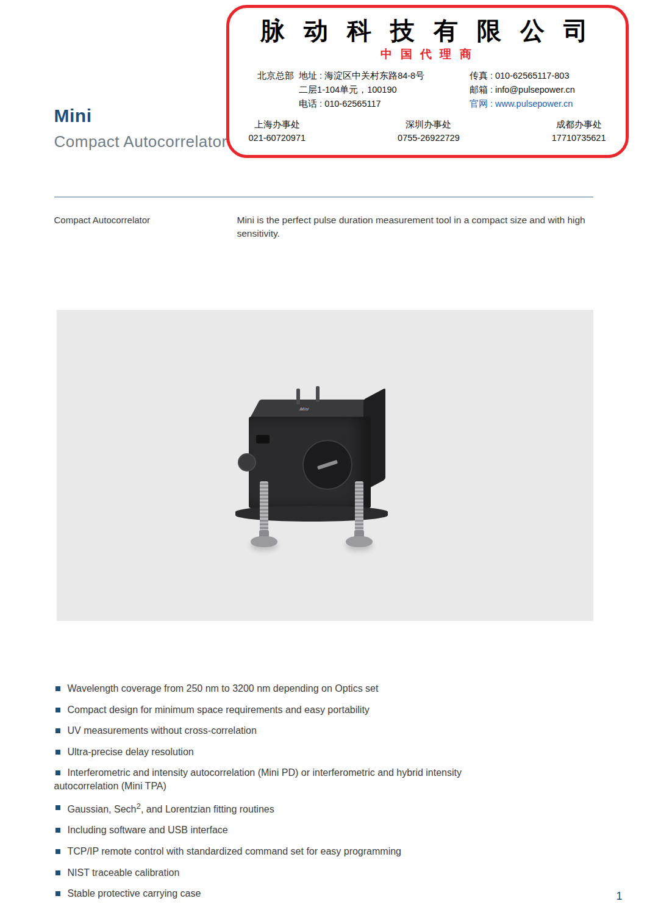脉 动 科 技 有 限 公 司
中 国 代 理 商
| 北京总部 | 地址 : 海淀区中关村东路84-8号 | 传真 : 010-62565117-803 |
| | 二层1-104单元，100190 | 邮箱 : info@pulsepower.cn |
| | 电话 : 010-62565117 | 官网 : www.pulsepower.cn |
上海办事处
021-60720971
深圳办事处
0755-26922729
成都办事处
17710735621
Mini
Compact Autocorrelator
Compact Autocorrelator
Mini is the perfect pulse duration measurement tool in a compact size and with high sensitivity.
Mini
Wavelength coverage from 250 nm to 3200 nm depending on Optics set
Compact design for minimum space requirements and easy portability
UV measurements without cross-correlation
Ultra-precise delay resolution
Interferometric and intensity autocorrelation (Mini PD) or interferometric and hybrid intensityautocorrelation (Mini TPA)
Gaussian, Sech2, and Lorentzian fitting routines
Including software and USB interface
TCP/IP remote control with standardized command set for easy programming
NIST traceable calibration
Stable protective carrying case
1